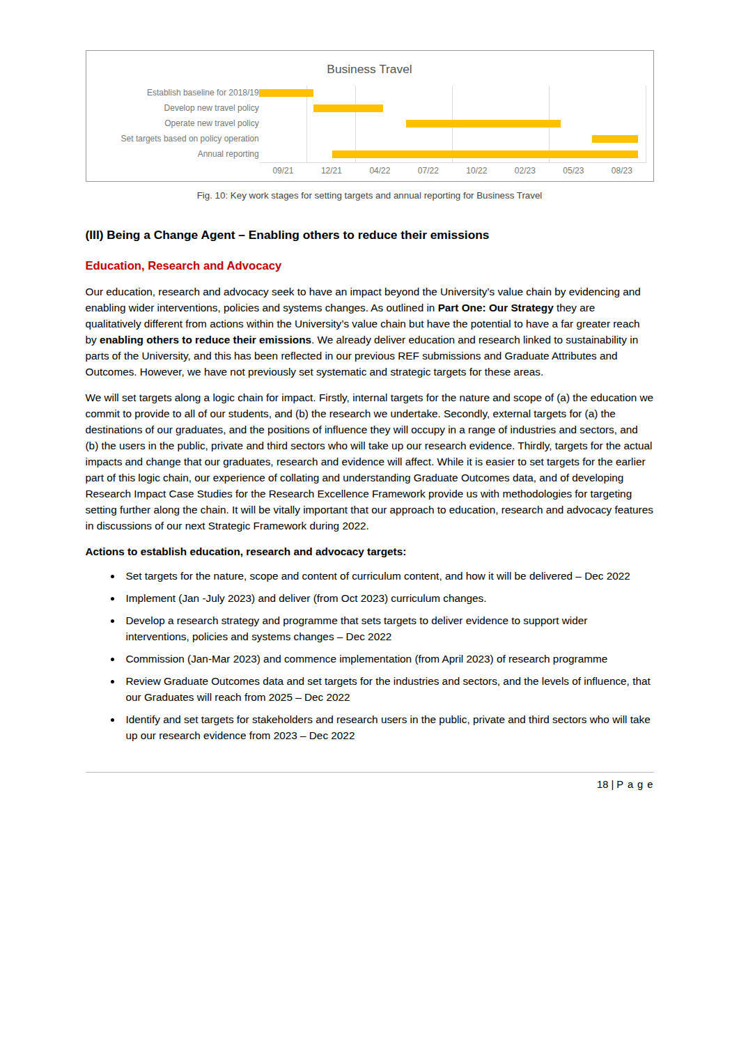Business Travel
| Establish baseline for 2018/19 | |
| Develop new travel policy | |
| Operate new travel policy | |
| Set targets based on policy operation | |
| Annual reporting | |
09/21 12/21 04/22 07/22 10/22 02/23 05/23 08/23
Fig. 10: Key work stages for setting targets and annual reporting for Business Travel
(III) Being a Change Agent – Enabling others to reduce their emissions
Education, Research and Advocacy
Our education, research and advocacy seek to have an impact beyond the University’s value chain by evidencing and enabling wider interventions, policies and systems changes. As outlined in Part One: Our Strategy they are qualitatively different from actions within the University’s value chain but have the potential to have a far greater reach by enabling others to reduce their emissions. We already deliver education and research linked to sustainability in parts of the University, and this has been reflected in our previous REF submissions and Graduate Attributes and Outcomes. However, we have not previously set systematic and strategic targets for these areas.
We will set targets along a logic chain for impact. Firstly, internal targets for the nature and scope of (a) the education we commit to provide to all of our students, and (b) the research we undertake. Secondly, external targets for (a) the destinations of our graduates, and the positions of influence they will occupy in a range of industries and sectors, and (b) the users in the public, private and third sectors who will take up our research evidence. Thirdly, targets for the actual impacts and change that our graduates, research and evidence will affect. While it is easier to set targets for the earlier part of this logic chain, our experience of collating and understanding Graduate Outcomes data, and of developing Research Impact Case Studies for the Research Excellence Framework provide us with methodologies for targeting setting further along the chain. It will be vitally important that our approach to education, research and advocacy features in discussions of our next Strategic Framework during 2022.
Actions to establish education, research and advocacy targets:
Set targets for the nature, scope and content of curriculum content, and how it will be delivered – Dec 2022
Implement (Jan -July 2023) and deliver (from Oct 2023) curriculum changes.
Develop a research strategy and programme that sets targets to deliver evidence to support wider interventions, policies and systems changes – Dec 2022
Commission (Jan-Mar 2023) and commence implementation (from April 2023) of research programme
Review Graduate Outcomes data and set targets for the industries and sectors, and the levels of influence, that our Graduates will reach from 2025 – Dec 2022
Identify and set targets for stakeholders and research users in the public, private and third sectors who will take up our research evidence from 2023 – Dec 2022
18 | P a g e